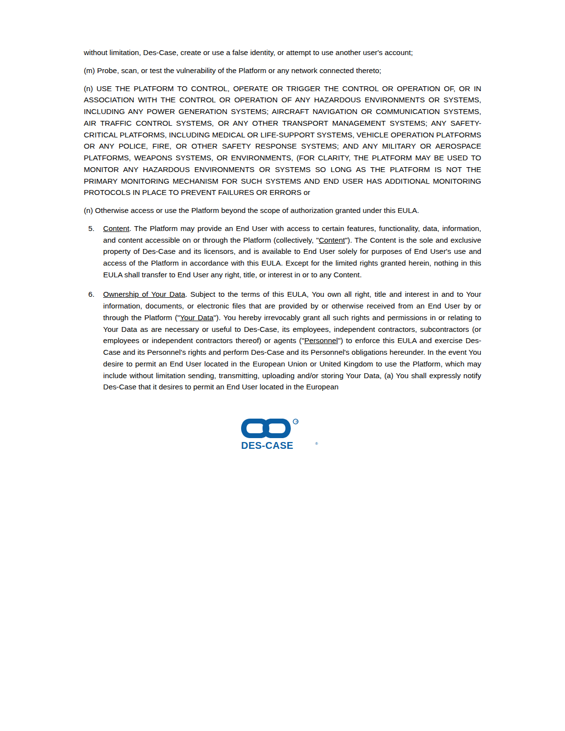without limitation, Des-Case, create or use a false identity, or attempt to use another user's account;
(m) Probe, scan, or test the vulnerability of the Platform or any network connected thereto;
(n) USE THE PLATFORM TO CONTROL, OPERATE OR TRIGGER THE CONTROL OR OPERATION OF, OR IN ASSOCIATION WITH THE CONTROL OR OPERATION OF ANY HAZARDOUS ENVIRONMENTS OR SYSTEMS, INCLUDING ANY POWER GENERATION SYSTEMS; AIRCRAFT NAVIGATION OR COMMUNICATION SYSTEMS, AIR TRAFFIC CONTROL SYSTEMS, OR ANY OTHER TRANSPORT MANAGEMENT SYSTEMS; ANY SAFETY-CRITICAL PLATFORMS, INCLUDING MEDICAL OR LIFE-SUPPORT SYSTEMS, VEHICLE OPERATION PLATFORMS OR ANY POLICE, FIRE, OR OTHER SAFETY RESPONSE SYSTEMS; AND ANY MILITARY OR AEROSPACE PLATFORMS, WEAPONS SYSTEMS, OR ENVIRONMENTS, (FOR CLARITY, THE PLATFORM MAY BE USED TO MONITOR ANY HAZARDOUS ENVIRONMENTS OR SYSTEMS SO LONG AS THE PLATFORM IS NOT THE PRIMARY MONITORING MECHANISM FOR SUCH SYSTEMS AND END USER HAS ADDITIONAL MONITORING PROTOCOLS IN PLACE TO PREVENT FAILURES OR ERRORS or
(n) Otherwise access or use the Platform beyond the scope of authorization granted under this EULA.
Content. The Platform may provide an End User with access to certain features, functionality, data, information, and content accessible on or through the Platform (collectively, "Content"). The Content is the sole and exclusive property of Des-Case and its licensors, and is available to End User solely for purposes of End User's use and access of the Platform in accordance with this EULA. Except for the limited rights granted herein, nothing in this EULA shall transfer to End User any right, title, or interest in or to any Content.
Ownership of Your Data. Subject to the terms of this EULA, You own all right, title and interest in and to Your information, documents, or electronic files that are provided by or otherwise received from an End User by or through the Platform ("Your Data"). You hereby irrevocably grant all such rights and permissions in or relating to Your Data as are necessary or useful to Des-Case, its employees, independent contractors, subcontractors (or employees or independent contractors thereof) or agents ("Personnel") to enforce this EULA and exercise Des-Case and its Personnel's rights and perform Des-Case and its Personnel's obligations hereunder. In the event You desire to permit an End User located in the European Union or United Kingdom to use the Platform, which may include without limitation sending, transmitting, uploading and/or storing Your Data, (a) You shall expressly notify Des-Case that it desires to permit an End User located in the European
R DES-CASE ®